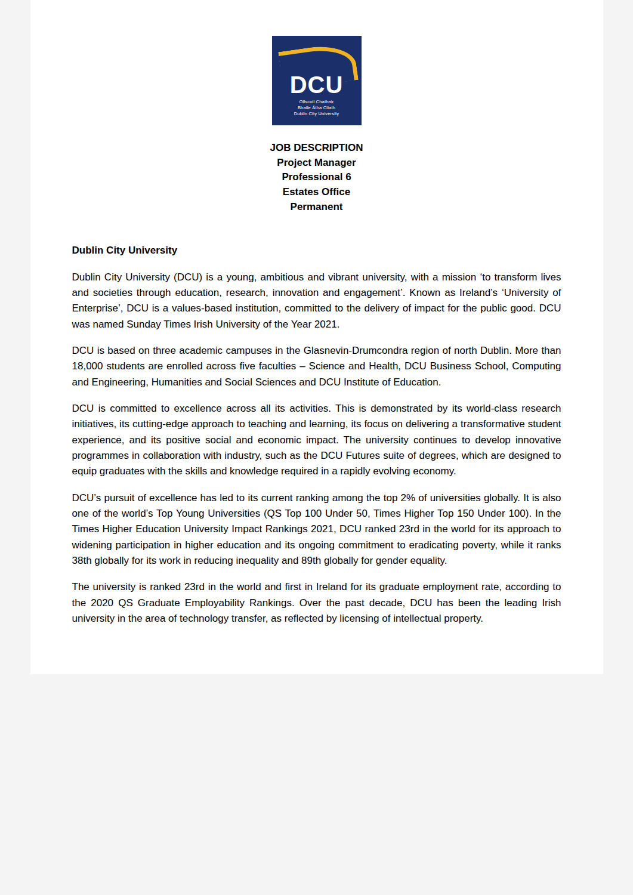DCU Ollscoil Chathair
Bhaile Átha Cliath
Dublin City University
JOB DESCRIPTION
Project Manager
Professional 6
Estates Office
Permanent
Dublin City University
Dublin City University (DCU) is a young, ambitious and vibrant university, with a mission ‘to transform lives and societies through education, research, innovation and engagement’. Known as Ireland’s ‘University of Enterprise’, DCU is a values-based institution, committed to the delivery of impact for the public good. DCU was named Sunday Times Irish University of the Year 2021.
DCU is based on three academic campuses in the Glasnevin-Drumcondra region of north Dublin. More than 18,000 students are enrolled across five faculties – Science and Health, DCU Business School, Computing and Engineering, Humanities and Social Sciences and DCU Institute of Education.
DCU is committed to excellence across all its activities. This is demonstrated by its world-class research initiatives, its cutting-edge approach to teaching and learning, its focus on delivering a transformative student experience, and its positive social and economic impact. The university continues to develop innovative programmes in collaboration with industry, such as the DCU Futures suite of degrees, which are designed to equip graduates with the skills and knowledge required in a rapidly evolving economy.
DCU’s pursuit of excellence has led to its current ranking among the top 2% of universities globally. It is also one of the world’s Top Young Universities (QS Top 100 Under 50, Times Higher Top 150 Under 100). In the Times Higher Education University Impact Rankings 2021, DCU ranked 23rd in the world for its approach to widening participation in higher education and its ongoing commitment to eradicating poverty, while it ranks 38th globally for its work in reducing inequality and 89th globally for gender equality.
The university is ranked 23rd in the world and first in Ireland for its graduate employment rate, according to the 2020 QS Graduate Employability Rankings. Over the past decade, DCU has been the leading Irish university in the area of technology transfer, as reflected by licensing of intellectual property.